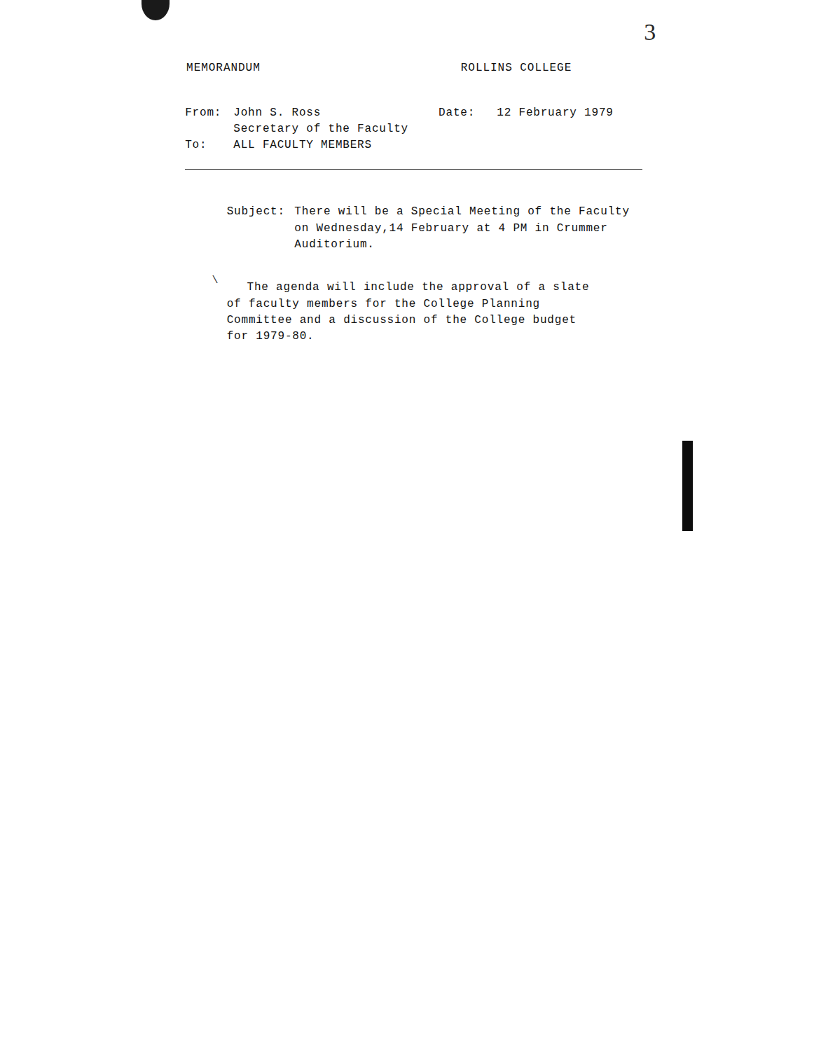3
MEMORANDUM ROLLINS COLLEGE
| From: | John S. Ross | Date: 12 February 1979 |
| | Secretary of the Faculty | |
| To: | ALL FACULTY MEMBERS |
Subject: There will be a Special Meeting of the Faculty on Wednesday,14 February at 4 PM in Crummer Auditorium.
\ The agenda will include the approval of a slate of faculty members for the College Planning Committee and a discussion of the College budget for 1979-80.